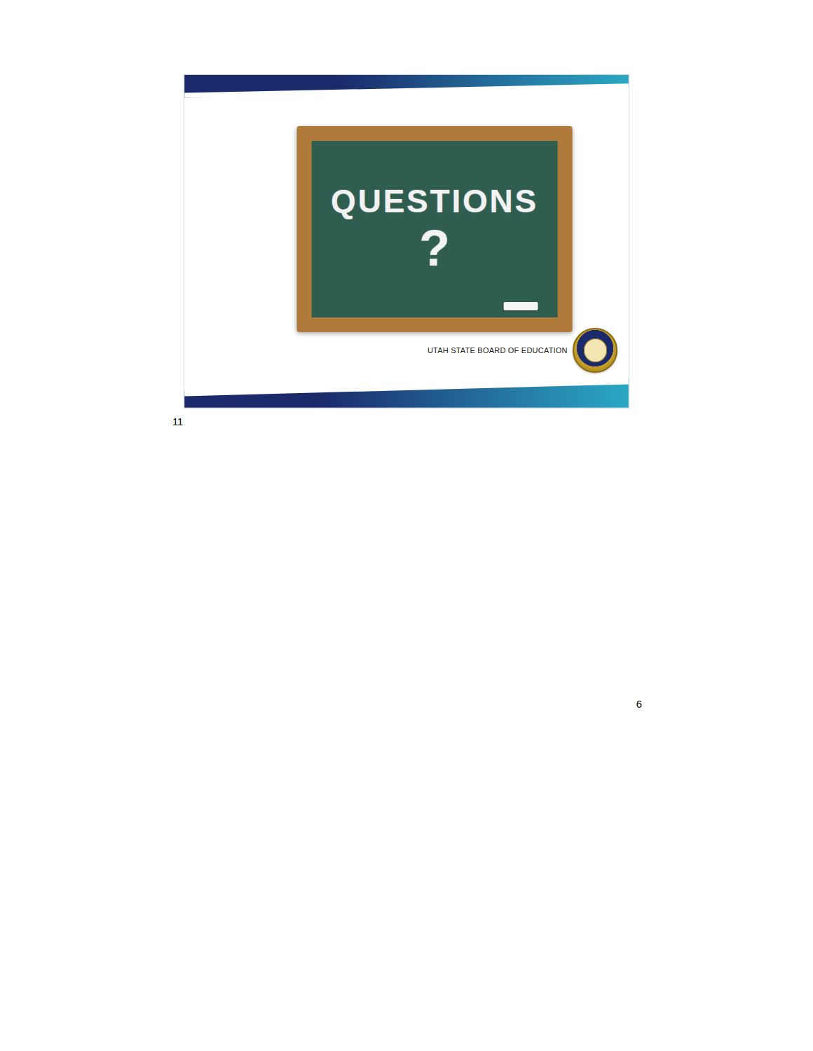Questions
?
UTAH STATE BOARD OF EDUCATION
11
6